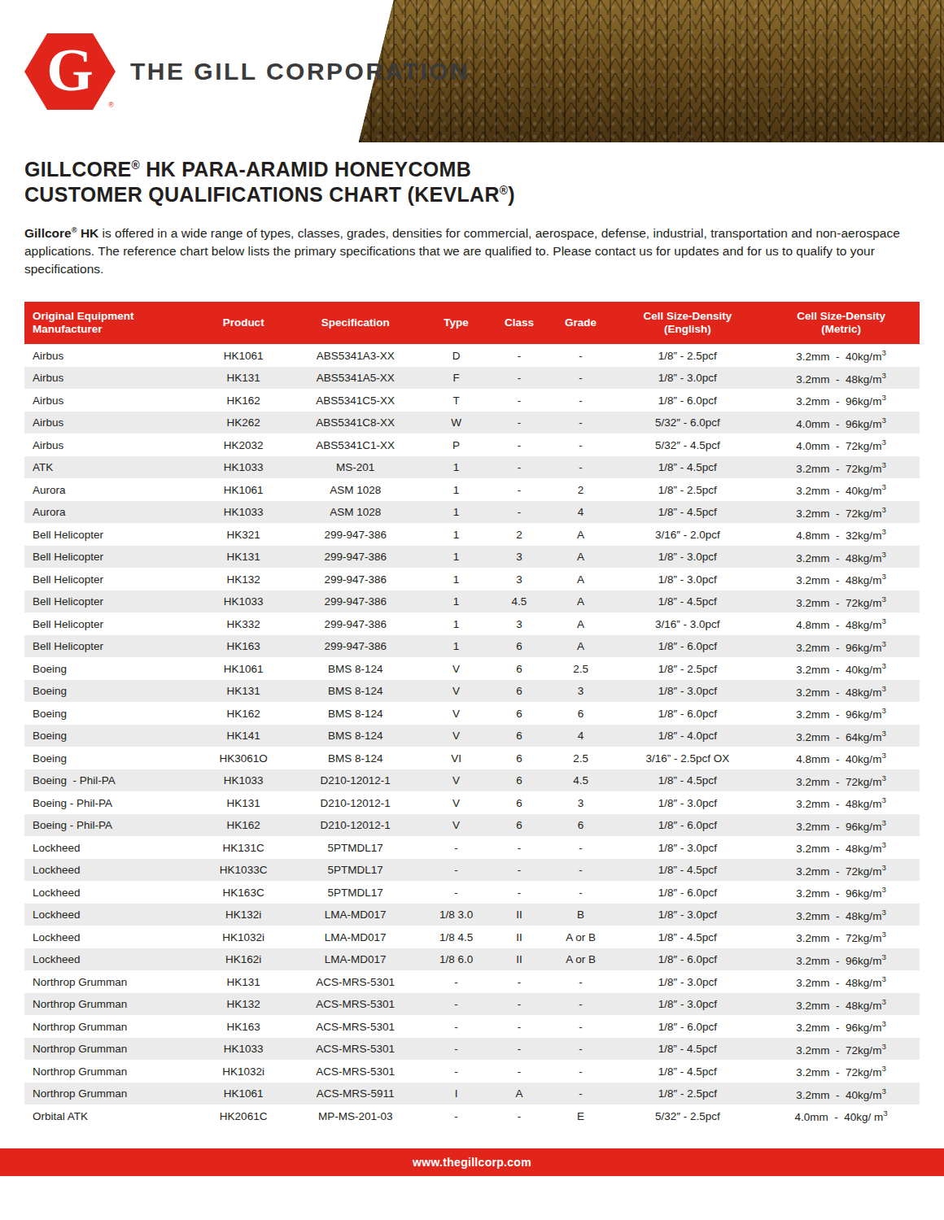G
®
THE GILL CORPORATION
GILLCORE® HK PARA-ARAMID HONEYCOMB
CUSTOMER QUALIFICATIONS CHART (KEVLAR®)
Gillcore® HK is offered in a wide range of types, classes, grades, densities for commercial, aerospace, defense, industrial, transportation and non-aerospace applications. The reference chart below lists the primary specifications that we are qualified to. Please contact us for updates and for us to qualify to your specifications.
| Original Equipment Manufacturer | Product | Specification | Type | Class | Grade | Cell Size-Density (English) | Cell Size-Density (Metric) |
| --- | --- | --- | --- | --- | --- | --- | --- |
| Airbus | HK1061 | ABS5341A3-XX | D | - | - | 1/8” - 2.5pcf | 3.2mm - 40kg/m 3 |
| Airbus | HK131 | ABS5341A5-XX | F | - | - | 1/8” - 3.0pcf | 3.2mm - 48kg/m 3 |
| Airbus | HK162 | ABS5341C5-XX | T | - | - | 1/8” - 6.0pcf | 3.2mm - 96kg/m 3 |
| Airbus | HK262 | ABS5341C8-XX | W | - | - | 5/32″ - 6.0pcf | 4.0mm - 96kg/m 3 |
| Airbus | HK2032 | ABS5341C1-XX | P | - | - | 5/32″ - 4.5pcf | 4.0mm - 72kg/m 3 |
| ATK | HK1033 | MS-201 | 1 | - | - | 1/8” - 4.5pcf | 3.2mm - 72kg/m 3 |
| Aurora | HK1061 | ASM 1028 | 1 | - | 2 | 1/8” - 2.5pcf | 3.2mm - 40kg/m 3 |
| Aurora | HK1033 | ASM 1028 | 1 | - | 4 | 1/8” - 4.5pcf | 3.2mm - 72kg/m 3 |
| Bell Helicopter | HK321 | 299-947-386 | 1 | 2 | A | 3/16″ - 2.0pcf | 4.8mm - 32kg/m 3 |
| Bell Helicopter | HK131 | 299-947-386 | 1 | 3 | A | 1/8” - 3.0pcf | 3.2mm - 48kg/m 3 |
| Bell Helicopter | HK132 | 299-947-386 | 1 | 3 | A | 1/8” - 3.0pcf | 3.2mm - 48kg/m 3 |
| Bell Helicopter | HK1033 | 299-947-386 | 1 | 4.5 | A | 1/8” - 4.5pcf | 3.2mm - 72kg/m 3 |
| Bell Helicopter | HK332 | 299-947-386 | 1 | 3 | A | 3/16” - 3.0pcf | 4.8mm - 48kg/m 3 |
| Bell Helicopter | HK163 | 299-947-386 | 1 | 6 | A | 1/8″ - 6.0pcf | 3.2mm - 96kg/m 3 |
| Boeing | HK1061 | BMS 8-124 | V | 6 | 2.5 | 1/8″ - 2.5pcf | 3.2mm - 40kg/m 3 |
| Boeing | HK131 | BMS 8-124 | V | 6 | 3 | 1/8″ - 3.0pcf | 3.2mm - 48kg/m 3 |
| Boeing | HK162 | BMS 8-124 | V | 6 | 6 | 1/8″ - 6.0pcf | 3.2mm - 96kg/m 3 |
| Boeing | HK141 | BMS 8-124 | V | 6 | 4 | 1/8″ - 4.0pcf | 3.2mm - 64kg/m 3 |
| Boeing | HK3061O | BMS 8-124 | VI | 6 | 2.5 | 3/16” - 2.5pcf OX | 4.8mm - 40kg/m 3 |
| Boeing - Phil-PA | HK1033 | D210-12012-1 | V | 6 | 4.5 | 1/8” - 4.5pcf | 3.2mm - 72kg/m 3 |
| Boeing - Phil-PA | HK131 | D210-12012-1 | V | 6 | 3 | 1/8″ - 3.0pcf | 3.2mm - 48kg/m 3 |
| Boeing - Phil-PA | HK162 | D210-12012-1 | V | 6 | 6 | 1/8″ - 6.0pcf | 3.2mm - 96kg/m 3 |
| Lockheed | HK131C | 5PTMDL17 | - | - | - | 1/8″ - 3.0pcf | 3.2mm - 48kg/m 3 |
| Lockheed | HK1033C | 5PTMDL17 | - | - | - | 1/8” - 4.5pcf | 3.2mm - 72kg/m 3 |
| Lockheed | HK163C | 5PTMDL17 | - | - | - | 1/8″ - 6.0pcf | 3.2mm - 96kg/m 3 |
| Lockheed | HK132i | LMA-MD017 | 1/8 3.0 | II | B | 1/8″ - 3.0pcf | 3.2mm - 48kg/m 3 |
| Lockheed | HK1032i | LMA-MD017 | 1/8 4.5 | II | A or B | 1/8” - 4.5pcf | 3.2mm - 72kg/m 3 |
| Lockheed | HK162i | LMA-MD017 | 1/8 6.0 | II | A or B | 1/8″ - 6.0pcf | 3.2mm - 96kg/m 3 |
| Northrop Grumman | HK131 | ACS-MRS-5301 | - | - | - | 1/8″ - 3.0pcf | 3.2mm - 48kg/m 3 |
| Northrop Grumman | HK132 | ACS-MRS-5301 | - | - | - | 1/8″ - 3.0pcf | 3.2mm - 48kg/m 3 |
| Northrop Grumman | HK163 | ACS-MRS-5301 | - | - | - | 1/8″ - 6.0pcf | 3.2mm - 96kg/m 3 |
| Northrop Grumman | HK1033 | ACS-MRS-5301 | - | - | - | 1/8” - 4.5pcf | 3.2mm - 72kg/m 3 |
| Northrop Grumman | HK1032i | ACS-MRS-5301 | - | - | - | 1/8” - 4.5pcf | 3.2mm - 72kg/m 3 |
| Northrop Grumman | HK1061 | ACS-MRS-5911 | I | A | - | 1/8″ - 2.5pcf | 3.2mm - 40kg/m 3 |
| Orbital ATK | HK2061C | MP-MS-201-03 | - | - | E | 5/32″ - 2.5pcf | 4.0mm - 40kg/ m 3 |
www.thegillcorp.com